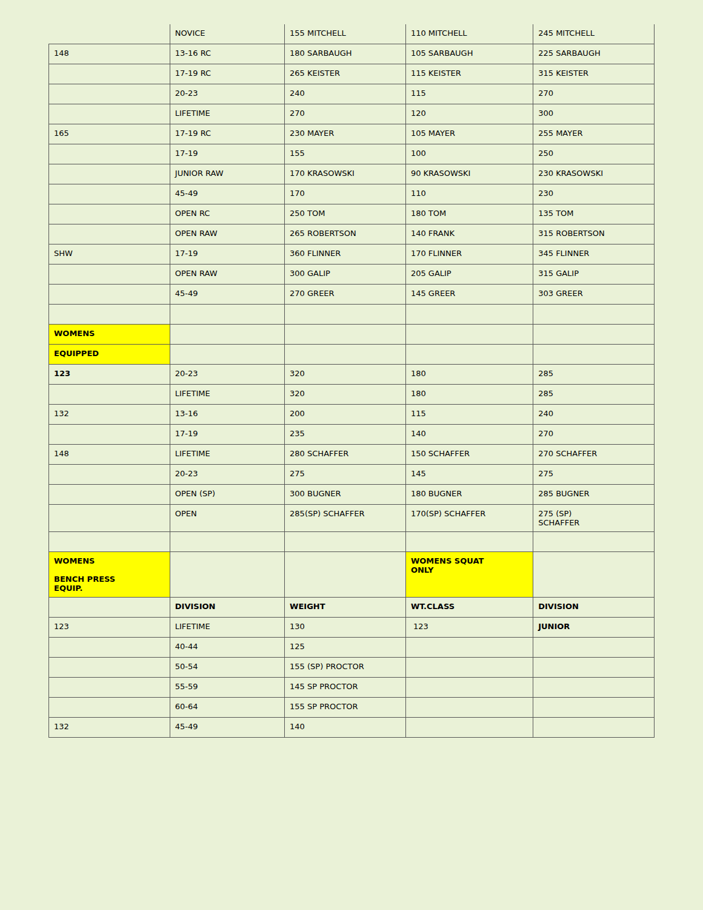| | NOVICE | 155 MITCHELL | 110 MITCHELL | 245 MITCHELL |
| 148 | 13-16 RC | 180 SARBAUGH | 105 SARBAUGH | 225 SARBAUGH |
| | 17-19 RC | 265 KEISTER | 115 KEISTER | 315 KEISTER |
| | 20-23 | 240 | 115 | 270 |
| | LIFETIME | 270 | 120 | 300 |
| 165 | 17-19 RC | 230 MAYER | 105 MAYER | 255 MAYER |
| | 17-19 | 155 | 100 | 250 |
| | JUNIOR RAW | 170 KRASOWSKI | 90 KRASOWSKI | 230 KRASOWSKI |
| | 45-49 | 170 | 110 | 230 |
| | OPEN RC | 250 TOM | 180 TOM | 135 TOM |
| | OPEN RAW | 265 ROBERTSON | 140 FRANK | 315 ROBERTSON |
| SHW | 17-19 | 360 FLINNER | 170 FLINNER | 345 FLINNER |
| | OPEN RAW | 300 GALIP | 205 GALIP | 315 GALIP |
| | 45-49 | 270 GREER | 145 GREER | 303 GREER |
| WOMENS | | | | |
| EQUIPPED | | | | |
| 123 | 20-23 | 320 | 180 | 285 |
| | LIFETIME | 320 | 180 | 285 |
| 132 | 13-16 | 200 | 115 | 240 |
| | 17-19 | 235 | 140 | 270 |
| 148 | LIFETIME | 280 SCHAFFER | 150 SCHAFFER | 270 SCHAFFER |
| | 20-23 | 275 | 145 | 275 |
| | OPEN (SP) | 300 BUGNER | 180 BUGNER | 285 BUGNER |
| | OPEN | 285(SP) SCHAFFER | 170(SP) SCHAFFER | 275 (SP) SCHAFFER |
| WOMENS BENCH PRESS EQUIP. | | | WOMENS SQUAT ONLY | |
| | DIVISION | WEIGHT | WT.CLASS | DIVISION |
| 123 | LIFETIME | 130 | 123 | JUNIOR |
| | 40-44 | 125 | | |
| | 50-54 | 155 (SP) PROCTOR | | |
| | 55-59 | 145 SP PROCTOR | | |
| | 60-64 | 155 SP PROCTOR | | |
| 132 | 45-49 | 140 | | |